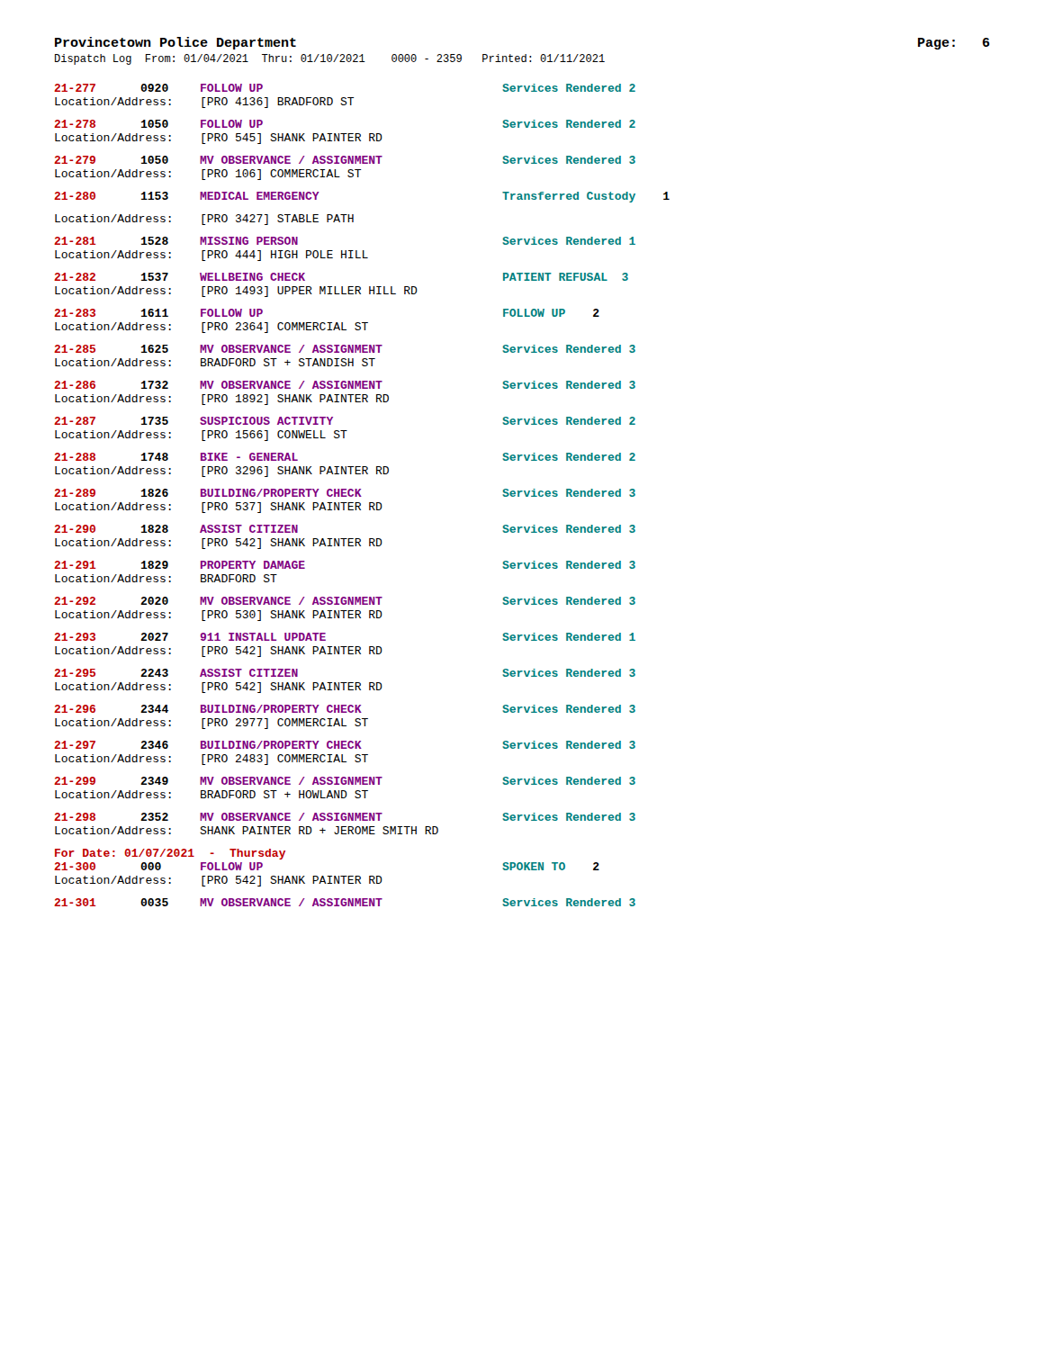Provincetown Police Department
Page: 6
Dispatch Log From: 01/04/2021 Thru: 01/10/2021 0000 - 2359 Printed: 01/11/2021
| 21-277 | 0920 | FOLLOW UP | Services Rendered 2 |
| Location/Address: | [PRO 4136] BRADFORD ST |
| 21-278 | 1050 | FOLLOW UP | Services Rendered 2 |
| Location/Address: | [PRO 545] SHANK PAINTER RD |
| 21-279 | 1050 | MV OBSERVANCE / ASSIGNMENT | Services Rendered 3 |
| Location/Address: | [PRO 106] COMMERCIAL ST |
| 21-280 | 1153 | MEDICAL EMERGENCY | Transferred Custody 1 |
| Location/Address: | [PRO 3427] STABLE PATH |
| 21-281 | 1528 | MISSING PERSON | Services Rendered 1 |
| Location/Address: | [PRO 444] HIGH POLE HILL |
| 21-282 | 1537 | WELLBEING CHECK | PATIENT REFUSAL 3 |
| Location/Address: | [PRO 1493] UPPER MILLER HILL RD |
| 21-283 | 1611 | FOLLOW UP | FOLLOW UP 2 |
| Location/Address: | [PRO 2364] COMMERCIAL ST |
| 21-285 | 1625 | MV OBSERVANCE / ASSIGNMENT | Services Rendered 3 |
| Location/Address: | BRADFORD ST + STANDISH ST |
| 21-286 | 1732 | MV OBSERVANCE / ASSIGNMENT | Services Rendered 3 |
| Location/Address: | [PRO 1892] SHANK PAINTER RD |
| 21-287 | 1735 | SUSPICIOUS ACTIVITY | Services Rendered 2 |
| Location/Address: | [PRO 1566] CONWELL ST |
| 21-288 | 1748 | BIKE - GENERAL | Services Rendered 2 |
| Location/Address: | [PRO 3296] SHANK PAINTER RD |
| 21-289 | 1826 | BUILDING/PROPERTY CHECK | Services Rendered 3 |
| Location/Address: | [PRO 537] SHANK PAINTER RD |
| 21-290 | 1828 | ASSIST CITIZEN | Services Rendered 3 |
| Location/Address: | [PRO 542] SHANK PAINTER RD |
| 21-291 | 1829 | PROPERTY DAMAGE | Services Rendered 3 |
| Location/Address: | BRADFORD ST |
| 21-292 | 2020 | MV OBSERVANCE / ASSIGNMENT | Services Rendered 3 |
| Location/Address: | [PRO 530] SHANK PAINTER RD |
| 21-293 | 2027 | 911 INSTALL UPDATE | Services Rendered 1 |
| Location/Address: | [PRO 542] SHANK PAINTER RD |
| 21-295 | 2243 | ASSIST CITIZEN | Services Rendered 3 |
| Location/Address: | [PRO 542] SHANK PAINTER RD |
| 21-296 | 2344 | BUILDING/PROPERTY CHECK | Services Rendered 3 |
| Location/Address: | [PRO 2977] COMMERCIAL ST |
| 21-297 | 2346 | BUILDING/PROPERTY CHECK | Services Rendered 3 |
| Location/Address: | [PRO 2483] COMMERCIAL ST |
| 21-299 | 2349 | MV OBSERVANCE / ASSIGNMENT | Services Rendered 3 |
| Location/Address: | BRADFORD ST + HOWLAND ST |
| 21-298 | 2352 | MV OBSERVANCE / ASSIGNMENT | Services Rendered 3 |
| Location/Address: | SHANK PAINTER RD + JEROME SMITH RD |
| For Date: 01/07/2021 - Thursday |
| 21-300 | 000 | FOLLOW UP | SPOKEN TO 2 |
| Location/Address: | [PRO 542] SHANK PAINTER RD |
| 21-301 | 0035 | MV OBSERVANCE / ASSIGNMENT | Services Rendered 3 |